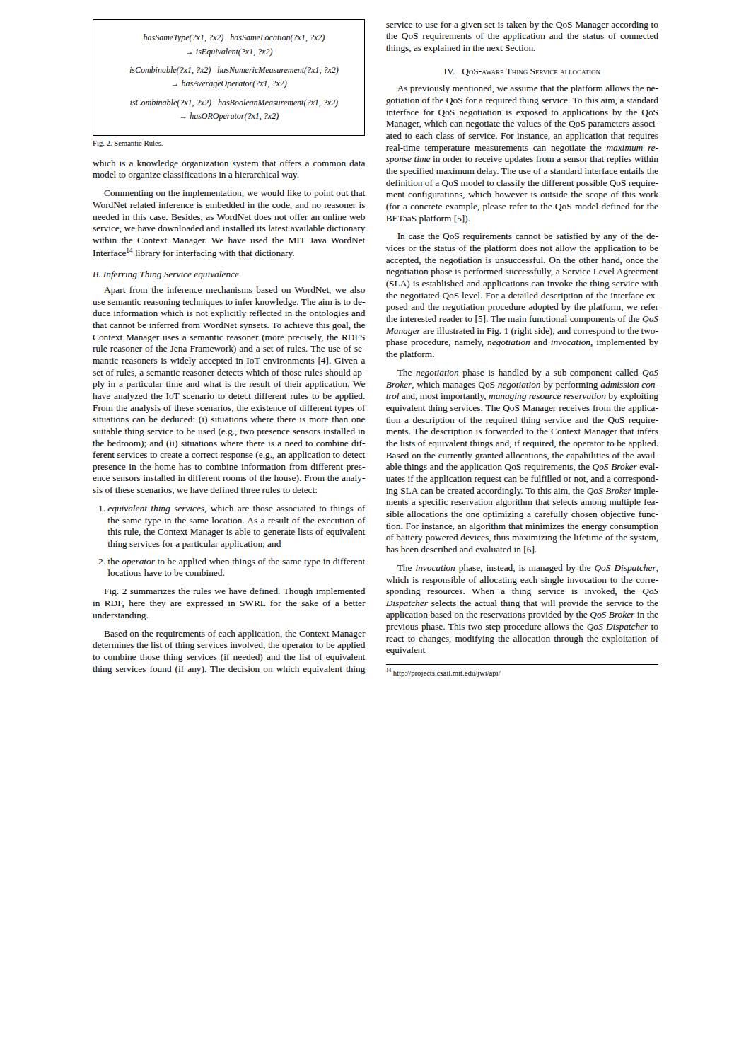hasSameType(?x1, ?x2) hasSameLocation(?x1, ?x2)
→ isEquivalent(?x1, ?x2)
isCombinable(?x1, ?x2) hasNumericMeasurement(?x1, ?x2)
→ hasAverageOperator(?x1, ?x2)
isCombinable(?x1, ?x2) hasBooleanMeasurement(?x1, ?x2)
→ hasOROperator(?x1, ?x2)
Fig. 2. Semantic Rules.
which is a knowledge organization system that offers a common data model to organize classifications in a hierarchical way.
Commenting on the implementation, we would like to point out that WordNet related inference is embedded in the code, and no reasoner is needed in this case. Besides, as WordNet does not offer an online web service, we have downloaded and installed its latest available dictionary within the Context Manager. We have used the MIT Java WordNet Interface14 library for interfacing with that dictionary.
B. Inferring Thing Service equivalence
Apart from the inference mechanisms based on WordNet, we also use semantic reasoning techniques to infer knowledge. The aim is to deduce information which is not explicitly reflected in the ontologies and that cannot be inferred from WordNet synsets. To achieve this goal, the Context Manager uses a semantic reasoner (more precisely, the RDFS rule reasoner of the Jena Framework) and a set of rules. The use of semantic reasoners is widely accepted in IoT environments [4]. Given a set of rules, a semantic reasoner detects which of those rules should apply in a particular time and what is the result of their application. We have analyzed the IoT scenario to detect different rules to be applied. From the analysis of these scenarios, the existence of different types of situations can be deduced: (i) situations where there is more than one suitable thing service to be used (e.g., two presence sensors installed in the bedroom); and (ii) situations where there is a need to combine different services to create a correct response (e.g., an application to detect presence in the home has to combine information from different presence sensors installed in different rooms of the house). From the analysis of these scenarios, we have defined three rules to detect:
equivalent thing services, which are those associated to things of the same type in the same location. As a result of the execution of this rule, the Context Manager is able to generate lists of equivalent thing services for a particular application; and
the operator to be applied when things of the same type in different locations have to be combined.
Fig. 2 summarizes the rules we have defined. Though implemented in RDF, here they are expressed in SWRL for the sake of a better understanding.
Based on the requirements of each application, the Context Manager determines the list of thing services involved, the operator to be applied to combine those thing services (if needed) and the list of equivalent thing services found (if any). The decision on which equivalent thing service to use for a given set is taken by the QoS Manager according to the QoS requirements of the application and the status of connected things, as explained in the next Section.
IV. QoS-aware Thing Service allocation
As previously mentioned, we assume that the platform allows the negotiation of the QoS for a required thing service. To this aim, a standard interface for QoS negotiation is exposed to applications by the QoS Manager, which can negotiate the values of the QoS parameters associated to each class of service. For instance, an application that requires real-time temperature measurements can negotiate the maximum response time in order to receive updates from a sensor that replies within the specified maximum delay. The use of a standard interface entails the definition of a QoS model to classify the different possible QoS requirement configurations, which however is outside the scope of this work (for a concrete example, please refer to the QoS model defined for the BETaaS platform [5]).
In case the QoS requirements cannot be satisfied by any of the devices or the status of the platform does not allow the application to be accepted, the negotiation is unsuccessful. On the other hand, once the negotiation phase is performed successfully, a Service Level Agreement (SLA) is established and applications can invoke the thing service with the negotiated QoS level. For a detailed description of the interface exposed and the negotiation procedure adopted by the platform, we refer the interested reader to [5]. The main functional components of the QoS Manager are illustrated in Fig. 1 (right side), and correspond to the two-phase procedure, namely, negotiation and invocation, implemented by the platform.
The negotiation phase is handled by a sub-component called QoS Broker, which manages QoS negotiation by performing admission control and, most importantly, managing resource reservation by exploiting equivalent thing services. The QoS Manager receives from the application a description of the required thing service and the QoS requirements. The description is forwarded to the Context Manager that infers the lists of equivalent things and, if required, the operator to be applied. Based on the currently granted allocations, the capabilities of the available things and the application QoS requirements, the QoS Broker evaluates if the application request can be fulfilled or not, and a corresponding SLA can be created accordingly. To this aim, the QoS Broker implements a specific reservation algorithm that selects among multiple feasible allocations the one optimizing a carefully chosen objective function. For instance, an algorithm that minimizes the energy consumption of battery-powered devices, thus maximizing the lifetime of the system, has been described and evaluated in [6].
The invocation phase, instead, is managed by the QoS Dispatcher, which is responsible of allocating each single invocation to the corresponding resources. When a thing service is invoked, the QoS Dispatcher selects the actual thing that will provide the service to the application based on the reservations provided by the QoS Broker in the previous phase. This two-step procedure allows the QoS Dispatcher to react to changes, modifying the allocation through the exploitation of equivalent
14 http://projects.csail.mit.edu/jwi/api/